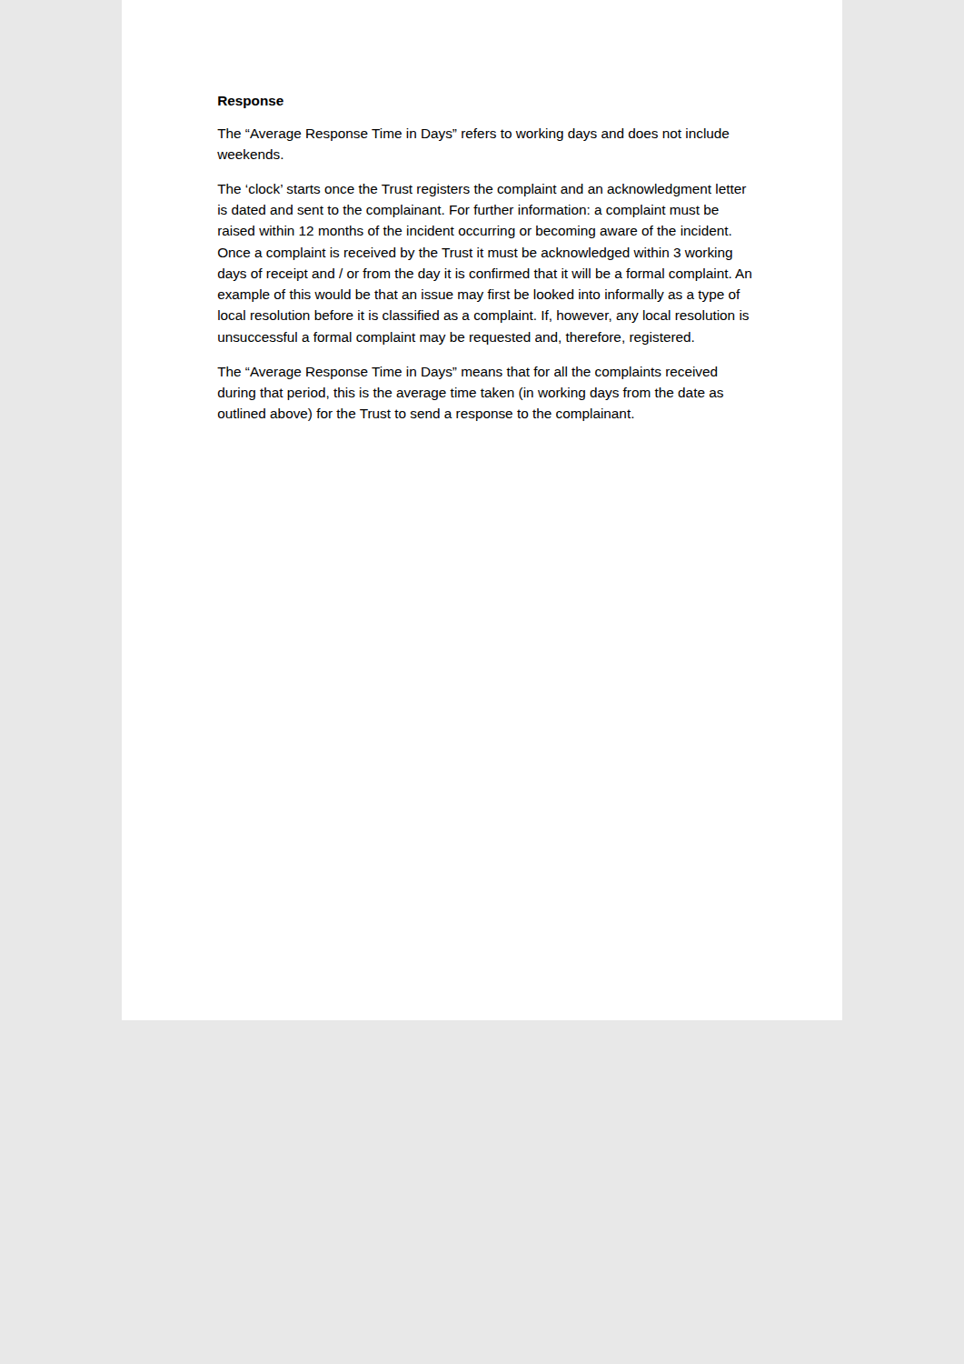Response
The “Average Response Time in Days” refers to working days and does not include weekends.
The ‘clock’ starts once the Trust registers the complaint and an acknowledgment letter is dated and sent to the complainant. For further information: a complaint must be raised within 12 months of the incident occurring or becoming aware of the incident. Once a complaint is received by the Trust it must be acknowledged within 3 working days of receipt and / or from the day it is confirmed that it will be a formal complaint. An example of this would be that an issue may first be looked into informally as a type of local resolution before it is classified as a complaint. If, however, any local resolution is unsuccessful a formal complaint may be requested and, therefore, registered.
The “Average Response Time in Days” means that for all the complaints received during that period, this is the average time taken (in working days from the date as outlined above) for the Trust to send a response to the complainant.